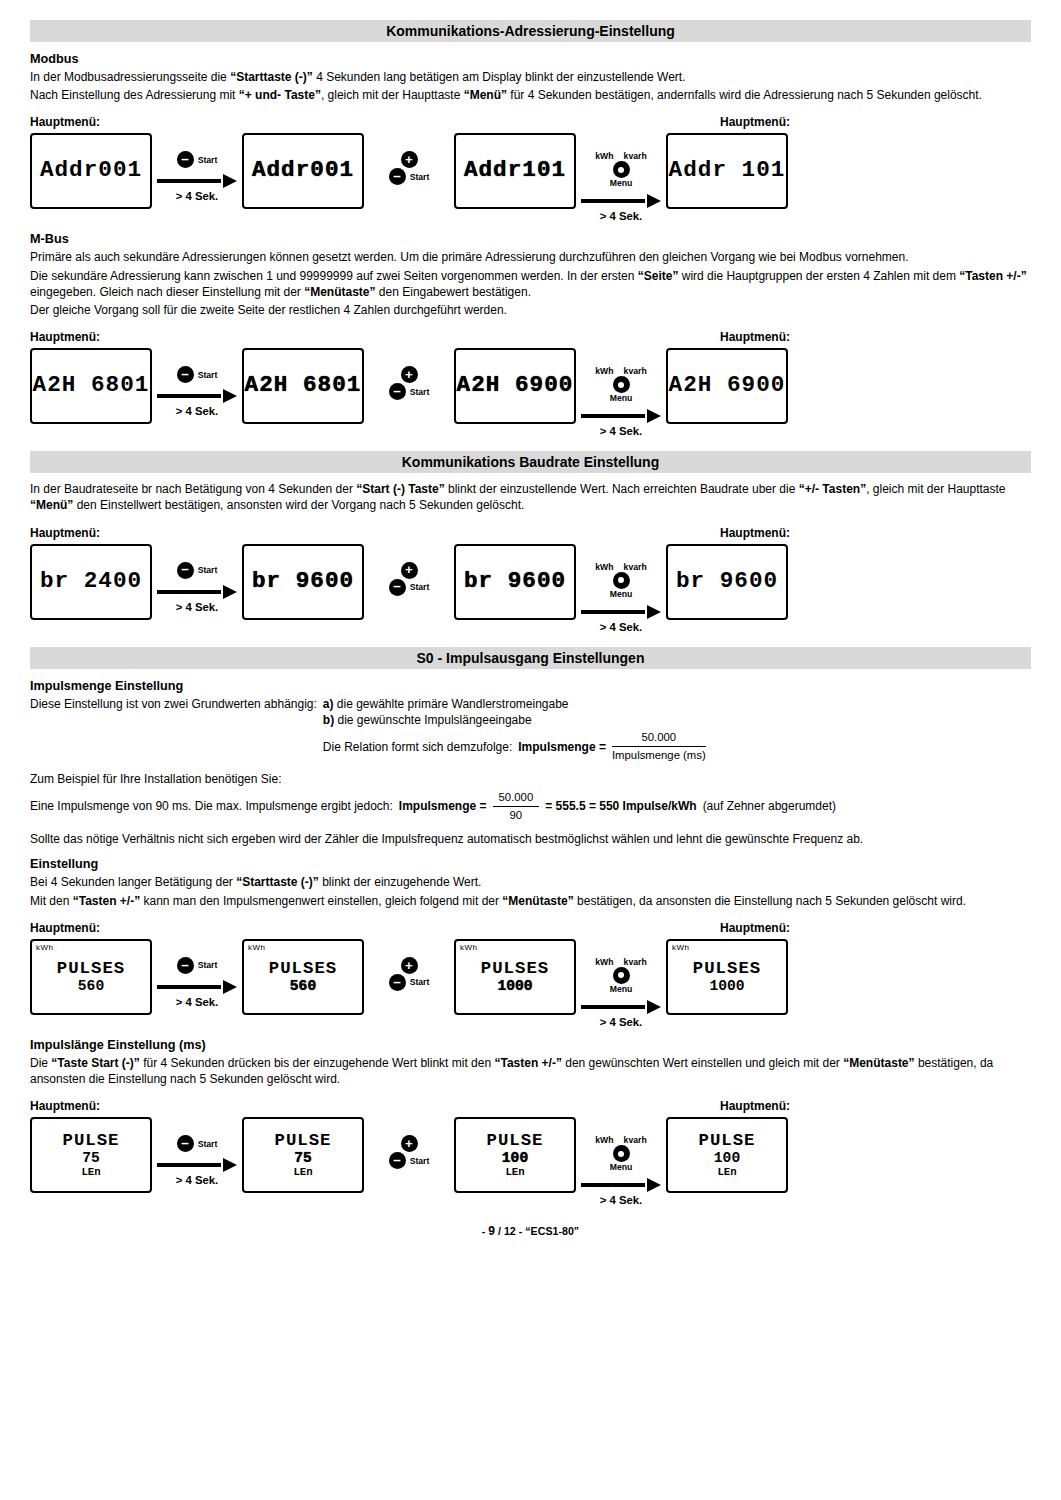Kommunikations-Adressierung-Einstellung
Modbus
In der Modbusadressierungsseite die “Starttaste (-)” 4 Sekunden lang betätigen am Display blinkt der einzustellende Wert.
Nach Einstellung des Adressierung mit “+ und- Taste”, gleich mit der Haupttaste “Menü” für 4 Sekunden bestätigen, andernfalls wird die Adressierung nach 5 Sekunden gelöscht.
Hauptmenü:
Hauptmenü:
Addr001
−Start
> 4 Sek.
Addr001
+
−Start
Addr101
kWh kvarh
Menu
> 4 Sek.
Addr 101
M-Bus
Primäre als auch sekundäre Adressierungen können gesetzt werden. Um die primäre Adressierung durchzuführen den gleichen Vorgang wie bei Modbus vornehmen.
Die sekundäre Adressierung kann zwischen 1 und 99999999 auf zwei Seiten vorgenommen werden. In der ersten “Seite” wird die Hauptgruppen der ersten 4 Zahlen mit dem “Tasten +/-” eingegeben. Gleich nach dieser Einstellung mit der “Menütaste” den Eingabewert bestätigen.
Der gleiche Vorgang soll für die zweite Seite der restlichen 4 Zahlen durchgeführt werden.
Hauptmenü:
Hauptmenü:
A2H 6801
−Start
> 4 Sek.
A2H 6801
+
−Start
A2H 6900
kWh kvarh
Menu
> 4 Sek.
A2H 6900
Kommunikations Baudrate Einstellung
In der Baudrateseite br nach Betätigung von 4 Sekunden der “Start (-) Taste” blinkt der einzustellende Wert. Nach erreichten Baudrate uber die “+/- Tasten”, gleich mit der Haupttaste “Menü” den Einstellwert bestätigen, ansonsten wird der Vorgang nach 5 Sekunden gelöscht.
Hauptmenü:
Hauptmenü:
br 2400
−Start
> 4 Sek.
br 9600
+
−Start
br 9600
kWh kvarh
Menu
> 4 Sek.
br 9600
S0 - Impulsausgang Einstellungen
Impulsmenge Einstellung
Diese Einstellung ist von zwei Grundwerten abhängig: a) die gewählte primäre Wandlerstromeingabe
b) die gewünschte Impulslängeeingabe
Die Relation formt sich demzufolge: Impulsmenge = 50.000 Impulsmenge (ms)
Zum Beispiel für Ihre Installation benötigen Sie:
Eine Impulsmenge von 90 ms. Die max. Impulsmenge ergibt jedoch: Impulsmenge = 50.00090 = 555.5 = 550 Impulse/kWh (auf Zehner abgerumdet)
Sollte das nötige Verhältnis nicht sich ergeben wird der Zähler die Impulsfrequenz automatisch bestmöglichst wählen und lehnt die gewünschte Frequenz ab.
Einstellung
Bei 4 Sekunden langer Betätigung der “Starttaste (-)” blinkt der einzugehende Wert.
Mit den “Tasten +/-” kann man den Impulsmengenwert einstellen, gleich folgend mit der “Menütaste” bestätigen, da ansonsten die Einstellung nach 5 Sekunden gelöscht wird.
Hauptmenü:
Hauptmenü:
kWh PULSES 560
−Start
> 4 Sek.
kWh PULSES 560
+
−Start
kWh PULSES 1000
kWh kvarh
Menu
> 4 Sek.
kWh PULSES 1000
Impulslänge Einstellung (ms)
Die “Taste Start (-)” für 4 Sekunden drücken bis der einzugehende Wert blinkt mit den “Tasten +/-” den gewünschten Wert einstellen und gleich mit der “Menütaste” bestätigen, da ansonsten die Einstellung nach 5 Sekunden gelöscht wird.
Hauptmenü:
Hauptmenü:
PULSE 75 LEn
−Start
> 4 Sek.
PULSE 75 LEn
+
−Start
PULSE 100 LEn
kWh kvarh
Menu
> 4 Sek.
PULSE 100 LEn
- 9 / 12 - “ECS1-80”